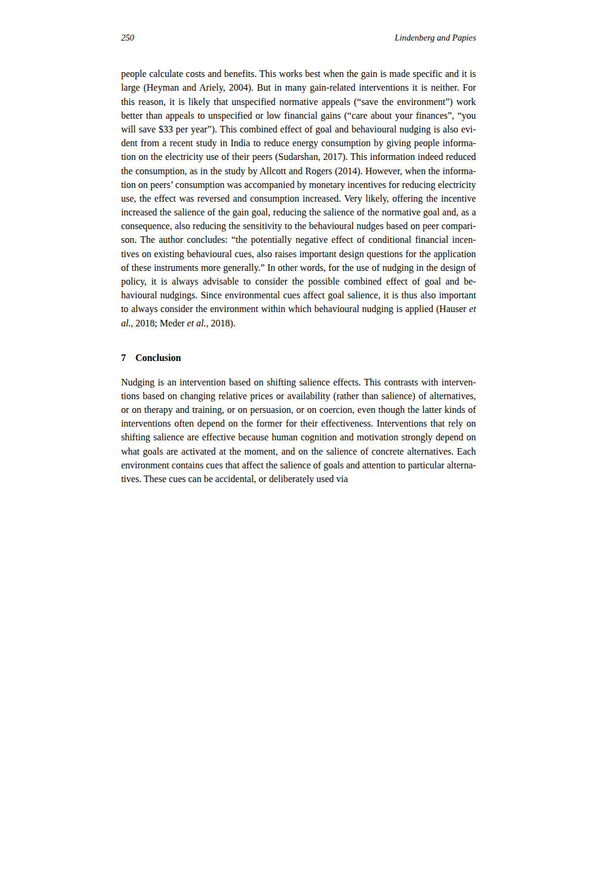250 Lindenberg and Papies
people calculate costs and benefits. This works best when the gain is made specific and it is large (Heyman and Ariely, 2004). But in many gain-related interventions it is neither. For this reason, it is likely that unspecified normative appeals (“save the environment”) work better than appeals to unspecified or low financial gains (“care about your finances”, “you will save $33 per year”). This combined effect of goal and behavioural nudging is also evident from a recent study in India to reduce energy consumption by giving people information on the electricity use of their peers (Sudarshan, 2017). This information indeed reduced the consumption, as in the study by Allcott and Rogers (2014). However, when the information on peers’ consumption was accompanied by monetary incentives for reducing electricity use, the effect was reversed and consumption increased. Very likely, offering the incentive increased the salience of the gain goal, reducing the salience of the normative goal and, as a consequence, also reducing the sensitivity to the behavioural nudges based on peer comparison. The author concludes: “the potentially negative effect of conditional financial incentives on existing behavioural cues, also raises important design questions for the application of these instruments more generally.” In other words, for the use of nudging in the design of policy, it is always advisable to consider the possible combined effect of goal and behavioural nudgings. Since environmental cues affect goal salience, it is thus also important to always consider the environment within which behavioural nudging is applied (Hauser et al., 2018; Meder et al., 2018).
7 Conclusion
Nudging is an intervention based on shifting salience effects. This contrasts with interventions based on changing relative prices or availability (rather than salience) of alternatives, or on therapy and training, or on persuasion, or on coercion, even though the latter kinds of interventions often depend on the former for their effectiveness. Interventions that rely on shifting salience are effective because human cognition and motivation strongly depend on what goals are activated at the moment, and on the salience of concrete alternatives. Each environment contains cues that affect the salience of goals and attention to particular alternatives. These cues can be accidental, or deliberately used via